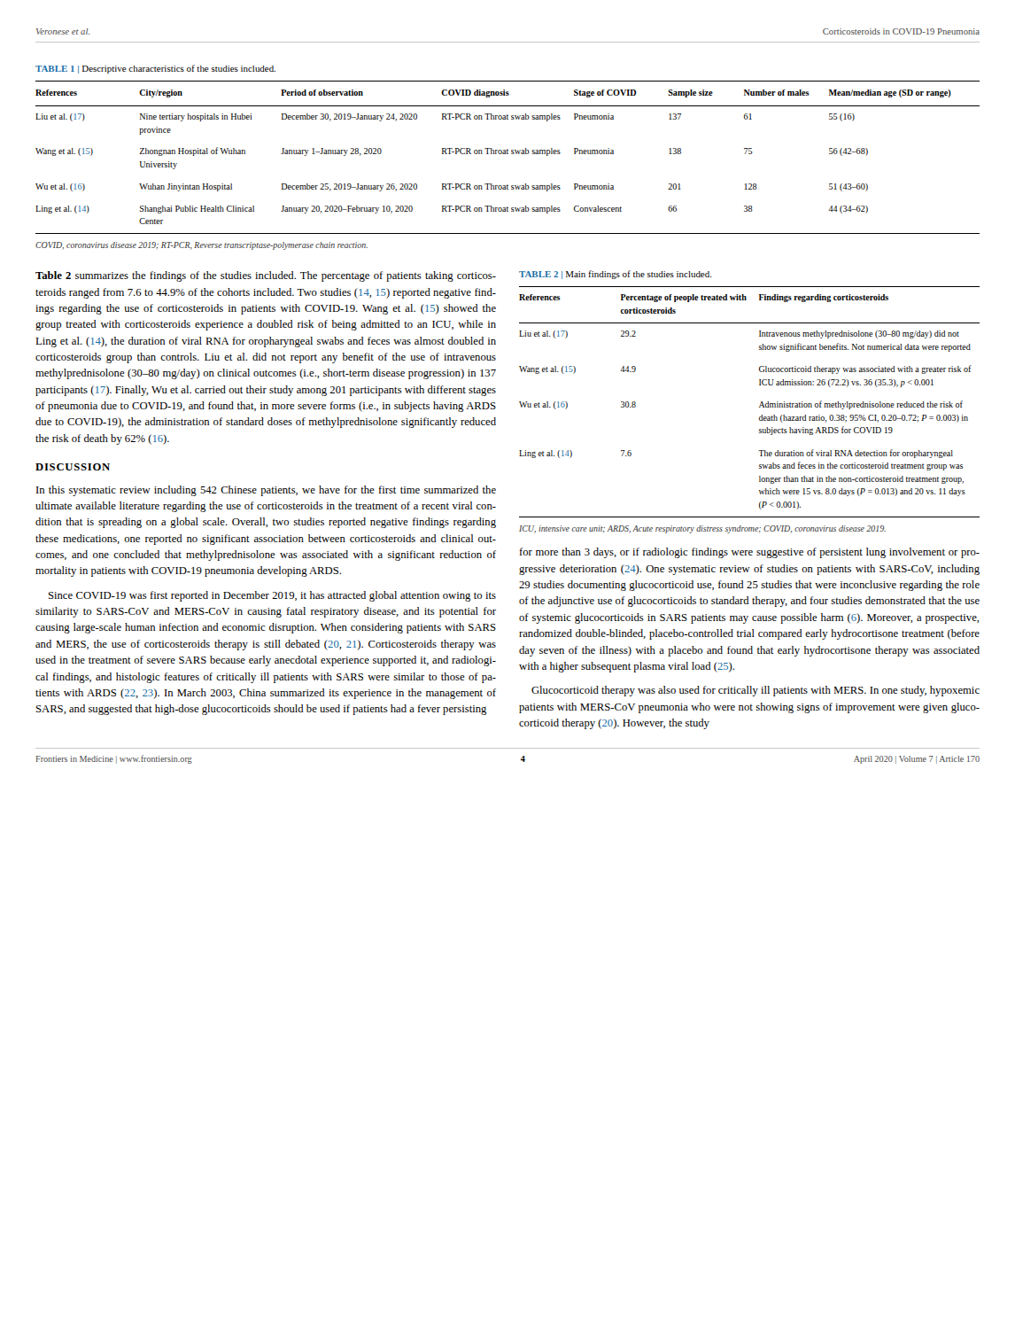Veronese et al.
Corticosteroids in COVID-19 Pneumonia
TABLE 1 | Descriptive characteristics of the studies included.
| References | City/region | Period of observation | COVID diagnosis | Stage of COVID | Sample size | Number of males | Mean/median age (SD or range) |
| --- | --- | --- | --- | --- | --- | --- | --- |
| Liu et al. ( 17 ) | Nine tertiary hospitals in Hubei province | December 30, 2019–January 24, 2020 | RT-PCR on Throat swab samples | Pneumonia | 137 | 61 | 55 (16) |
| Wang et al. ( 15 ) | Zhongnan Hospital of Wuhan University | January 1–January 28, 2020 | RT-PCR on Throat swab samples | Pneumonia | 138 | 75 | 56 (42–68) |
| Wu et al. ( 16 ) | Wuhan Jinyintan Hospital | December 25, 2019–January 26, 2020 | RT-PCR on Throat swab samples | Pneumonia | 201 | 128 | 51 (43–60) |
| Ling et al. ( 14 ) | Shanghai Public Health Clinical Center | January 20, 2020–February 10, 2020 | RT-PCR on Throat swab samples | Convalescent | 66 | 38 | 44 (34–62) |
COVID, coronavirus disease 2019; RT-PCR, Reverse transcriptase-polymerase chain reaction.
Table 2 summarizes the findings of the studies included. The percentage of patients taking corticosteroids ranged from 7.6 to 44.9% of the cohorts included. Two studies (14, 15) reported negative findings regarding the use of corticosteroids in patients with COVID-19. Wang et al. (15) showed the group treated with corticosteroids experience a doubled risk of being admitted to an ICU, while in Ling et al. (14), the duration of viral RNA for oropharyngeal swabs and feces was almost doubled in corticosteroids group than controls. Liu et al. did not report any benefit of the use of intravenous methylprednisolone (30–80 mg/day) on clinical outcomes (i.e., short-term disease progression) in 137 participants (17). Finally, Wu et al. carried out their study among 201 participants with different stages of pneumonia due to COVID-19, and found that, in more severe forms (i.e., in subjects having ARDS due to COVID-19), the administration of standard doses of methylprednisolone significantly reduced the risk of death by 62% (16).
DISCUSSION
In this systematic review including 542 Chinese patients, we have for the first time summarized the ultimate available literature regarding the use of corticosteroids in the treatment of a recent viral condition that is spreading on a global scale. Overall, two studies reported negative findings regarding these medications, one reported no significant association between corticosteroids and clinical outcomes, and one concluded that methylprednisolone was associated with a significant reduction of mortality in patients with COVID-19 pneumonia developing ARDS.
Since COVID-19 was first reported in December 2019, it has attracted global attention owing to its similarity to SARS-CoV and MERS-CoV in causing fatal respiratory disease, and its potential for causing large-scale human infection and economic disruption. When considering patients with SARS and MERS, the use of corticosteroids therapy is still debated (20, 21). Corticosteroids therapy was used in the treatment of severe SARS because early anecdotal experience supported it, and radiological findings, and histologic features of critically ill patients with SARS were similar to those of patients with ARDS (22, 23). In March 2003, China summarized its experience in the management of SARS, and suggested that high-dose glucocorticoids should be used if patients had a fever persisting
TABLE 2 | Main findings of the studies included.
| References | Percentage of people treated with corticosteroids | Findings regarding corticosteroids |
| --- | --- | --- |
| Liu et al. ( 17 ) | 29.2 | Intravenous methylprednisolone (30–80 mg/day) did not show significant benefits. Not numerical data were reported |
| Wang et al. ( 15 ) | 44.9 | Glucocorticoid therapy was associated with a greater risk of ICU admission: 26 (72.2) vs. 36 (35.3), p < 0.001 |
| Wu et al. ( 16 ) | 30.8 | Administration of methylprednisolone reduced the risk of death (hazard ratio, 0.38; 95% CI, 0.20–0.72; P = 0.003) in subjects having ARDS for COVID 19 |
| Ling et al. ( 14 ) | 7.6 | The duration of viral RNA detection for oropharyngeal swabs and feces in the corticosteroid treatment group was longer than that in the non-corticosteroid treatment group, which were 15 vs. 8.0 days ( P = 0.013) and 20 vs. 11 days ( P < 0.001). |
ICU, intensive care unit; ARDS, Acute respiratory distress syndrome; COVID, coronavirus disease 2019.
for more than 3 days, or if radiologic findings were suggestive of persistent lung involvement or progressive deterioration (24). One systematic review of studies on patients with SARS-CoV, including 29 studies documenting glucocorticoid use, found 25 studies that were inconclusive regarding the role of the adjunctive use of glucocorticoids to standard therapy, and four studies demonstrated that the use of systemic glucocorticoids in SARS patients may cause possible harm (6). Moreover, a prospective, randomized double-blinded, placebo-controlled trial compared early hydrocortisone treatment (before day seven of the illness) with a placebo and found that early hydrocortisone therapy was associated with a higher subsequent plasma viral load (25).
Glucocorticoid therapy was also used for critically ill patients with MERS. In one study, hypoxemic patients with MERS-CoV pneumonia who were not showing signs of improvement were given glucocorticoid therapy (20). However, the study
Frontiers in Medicine | www.frontiersin.org
4
April 2020 | Volume 7 | Article 170